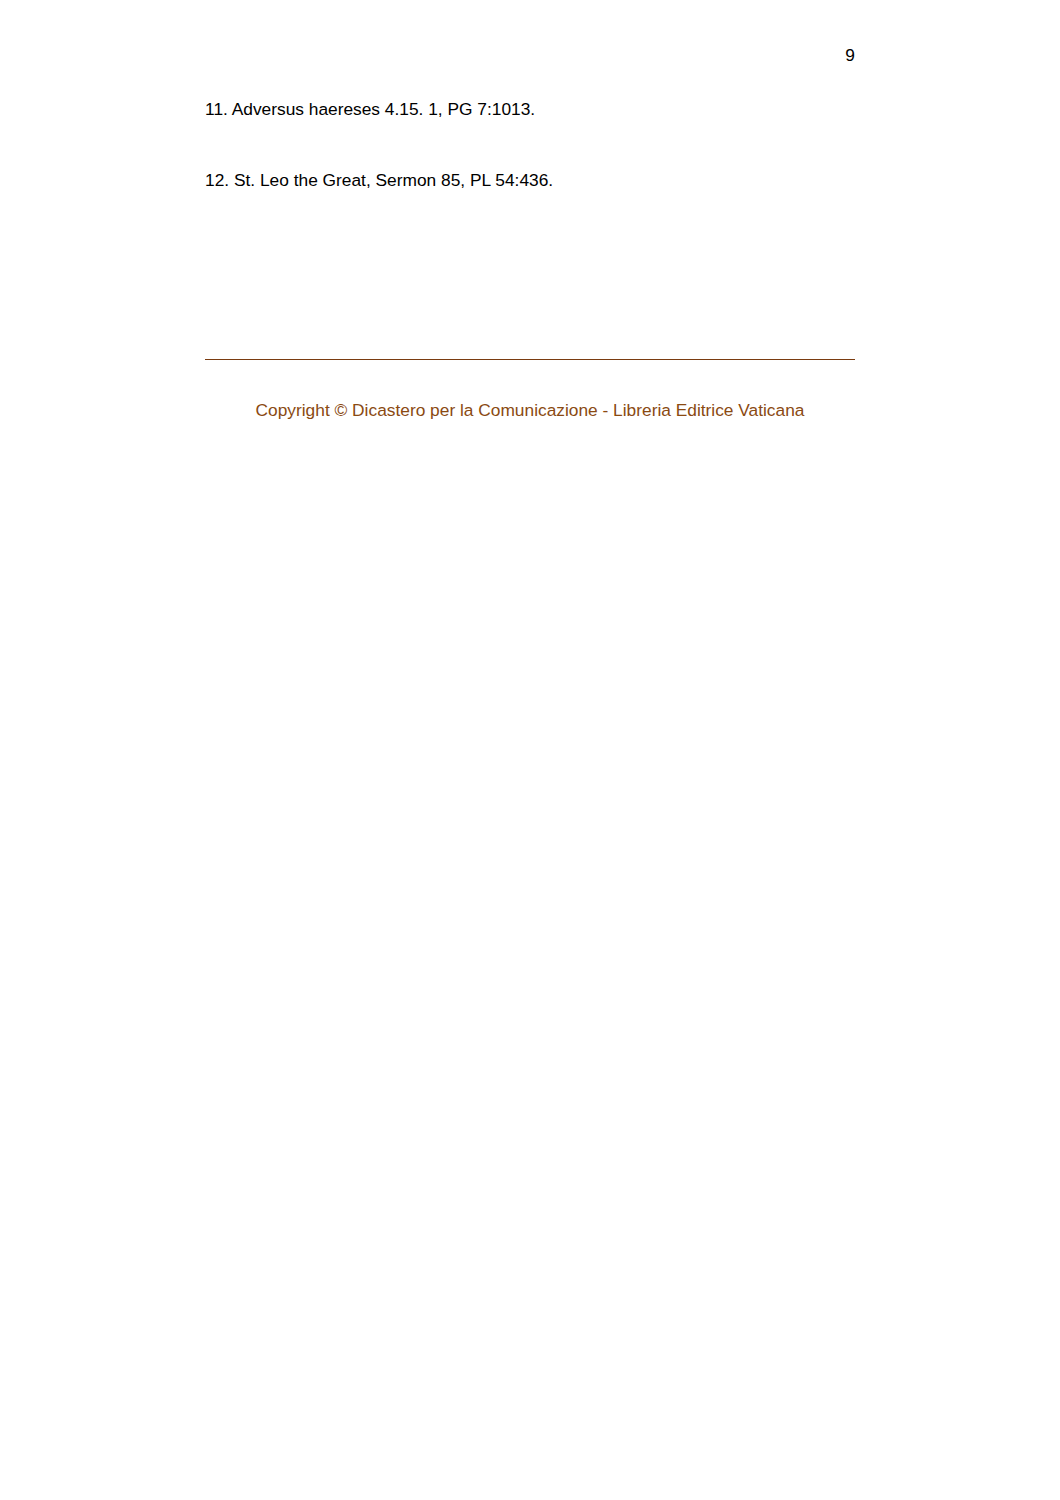9
11. Adversus haereses 4.15. 1, PG 7:1013.
12. St. Leo the Great, Sermon 85, PL 54:436.
Copyright © Dicastero per la Comunicazione - Libreria Editrice Vaticana